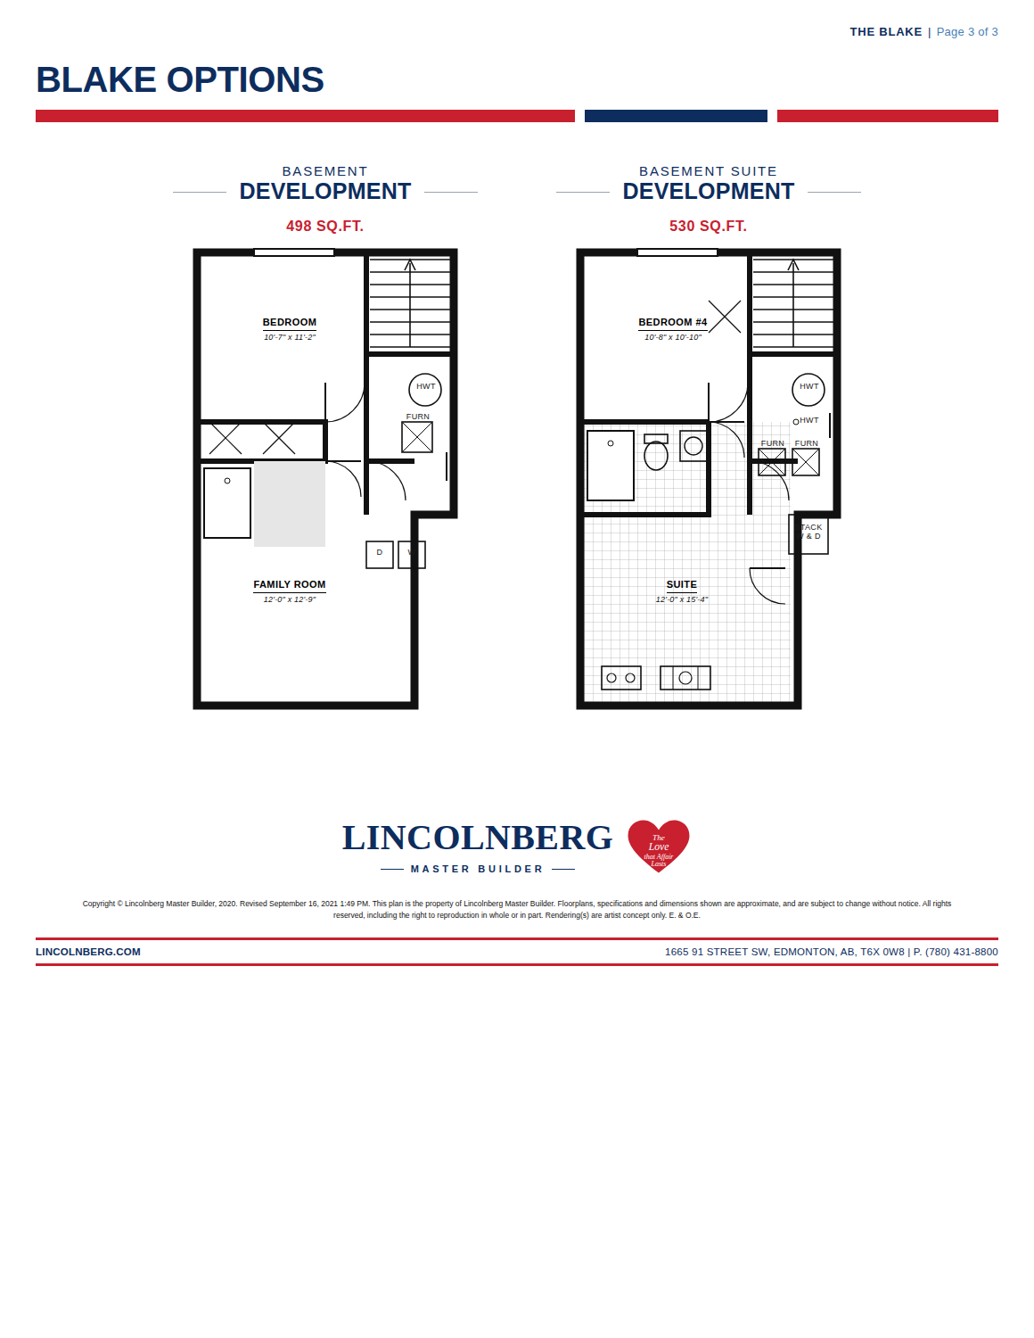THE BLAKE|Page 3 of 3
BLAKE OPTIONS
BASEMENT
DEVELOPMENT
498 SQ.FT.
BEDROOM 10'-7" x 11'-2"
FAMILY ROOM 12'-0" x 12'-9"
HWT
FURN
D
W
BASEMENT SUITE
DEVELOPMENT
530 SQ.FT.
BEDROOM #4 10'-8" x 10'-10"
SUITE 12'-0" x 15'-4"
HWT
HWT
FURN
FURN
STACK
W & D
LINCOLNBERG
MASTER BUILDER
The Love that Affair Lasts
Copyright © Lincolnberg Master Builder, 2020. Revised September 16, 2021 1:49 PM. This plan is the property of Lincolnberg Master Builder. Floorplans, specifications and dimensions shown are approximate, and are subject to change without notice. All rights reserved, including the right to reproduction in whole or in part. Rendering(s) are artist concept only. E. & O.E.
LINCOLNBERG.COM
1665 91 STREET SW, EDMONTON, AB, T6X 0W8 | P. (780) 431-8800